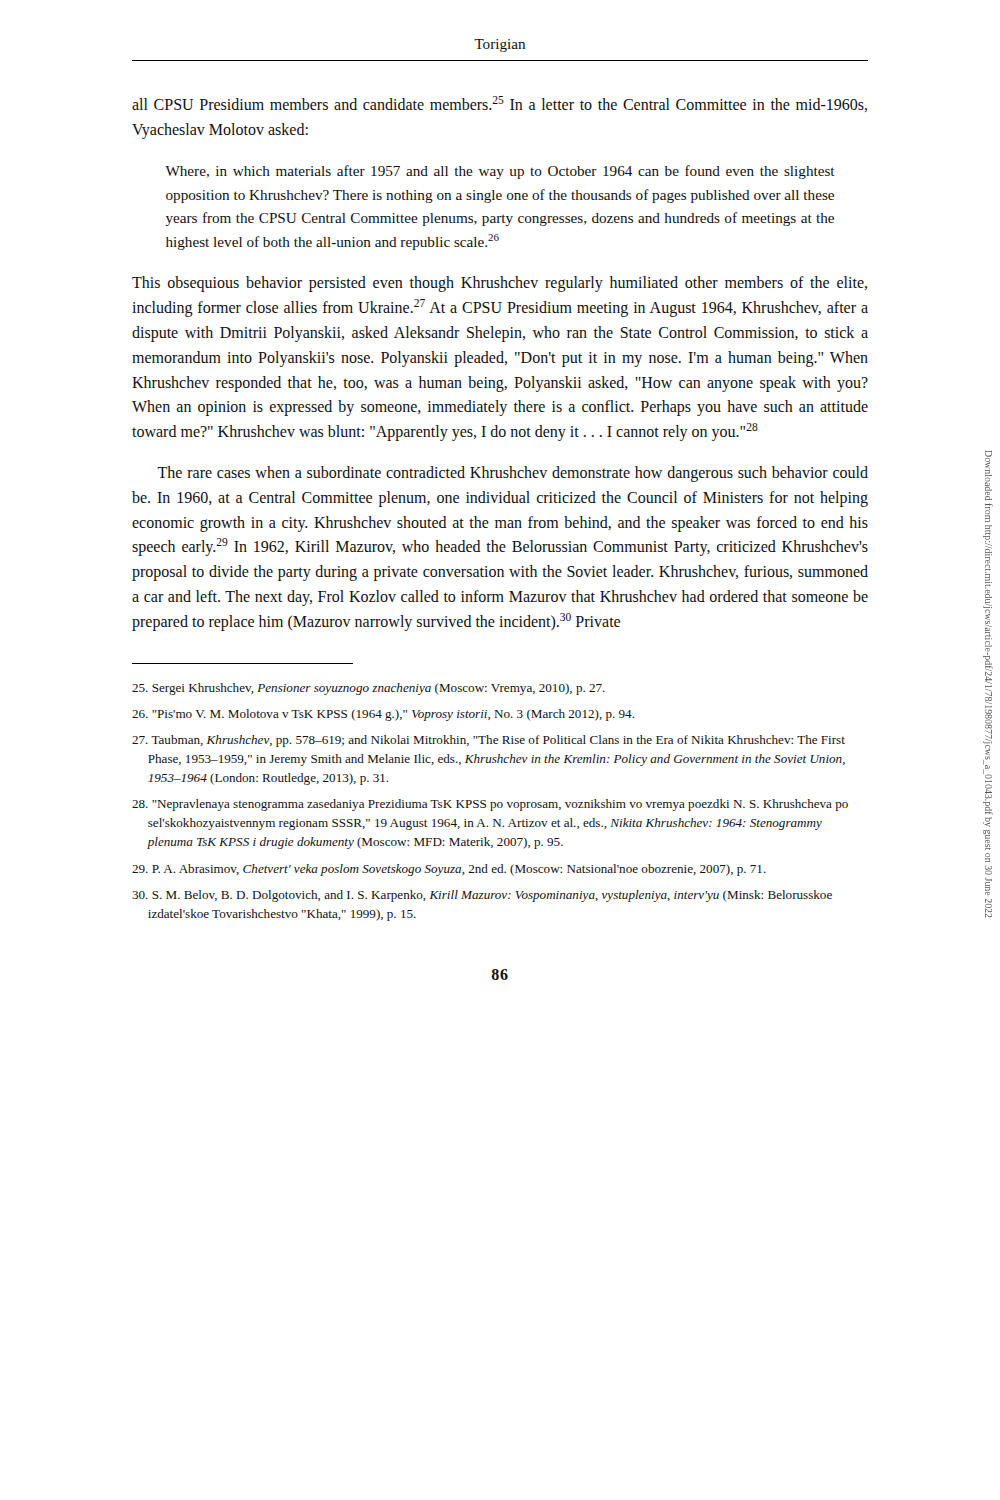Torigian
all CPSU Presidium members and candidate members.25 In a letter to the Central Committee in the mid-1960s, Vyacheslav Molotov asked:
Where, in which materials after 1957 and all the way up to October 1964 can be found even the slightest opposition to Khrushchev? There is nothing on a single one of the thousands of pages published over all these years from the CPSU Central Committee plenums, party congresses, dozens and hundreds of meetings at the highest level of both the all-union and republic scale.26
This obsequious behavior persisted even though Khrushchev regularly humiliated other members of the elite, including former close allies from Ukraine.27 At a CPSU Presidium meeting in August 1964, Khrushchev, after a dispute with Dmitrii Polyanskii, asked Aleksandr Shelepin, who ran the State Control Commission, to stick a memorandum into Polyanskii's nose. Polyanskii pleaded, "Don't put it in my nose. I'm a human being." When Khrushchev responded that he, too, was a human being, Polyanskii asked, "How can anyone speak with you? When an opinion is expressed by someone, immediately there is a conflict. Perhaps you have such an attitude toward me?" Khrushchev was blunt: "Apparently yes, I do not deny it . . . I cannot rely on you."28
The rare cases when a subordinate contradicted Khrushchev demonstrate how dangerous such behavior could be. In 1960, at a Central Committee plenum, one individual criticized the Council of Ministers for not helping economic growth in a city. Khrushchev shouted at the man from behind, and the speaker was forced to end his speech early.29 In 1962, Kirill Mazurov, who headed the Belorussian Communist Party, criticized Khrushchev's proposal to divide the party during a private conversation with the Soviet leader. Khrushchev, furious, summoned a car and left. The next day, Frol Kozlov called to inform Mazurov that Khrushchev had ordered that someone be prepared to replace him (Mazurov narrowly survived the incident).30 Private
25. Sergei Khrushchev, Pensioner soyuznogo znacheniya (Moscow: Vremya, 2010), p. 27.
26. "Pis'mo V. M. Molotova v TsK KPSS (1964 g.)," Voprosy istorii, No. 3 (March 2012), p. 94.
27. Taubman, Khrushchev, pp. 578–619; and Nikolai Mitrokhin, "The Rise of Political Clans in the Era of Nikita Khrushchev: The First Phase, 1953–1959," in Jeremy Smith and Melanie Ilic, eds., Khrushchev in the Kremlin: Policy and Government in the Soviet Union, 1953–1964 (London: Routledge, 2013), p. 31.
28. "Nepravlenaya stenogramma zasedaniya Prezidiuma TsK KPSS po voprosam, voznikshim vo vremya poezdki N. S. Khrushcheva po sel'skokhozyaistvennym regionam SSSR," 19 August 1964, in A. N. Artizov et al., eds., Nikita Khrushchev: 1964: Stenogrammy plenuma TsK KPSS i drugie dokumenty (Moscow: MFD: Materik, 2007), p. 95.
29. P. A. Abrasimov, Chetvert' veka poslom Sovetskogo Soyuza, 2nd ed. (Moscow: Natsional'noe obozrenie, 2007), p. 71.
30. S. M. Belov, B. D. Dolgotovich, and I. S. Karpenko, Kirill Mazurov: Vospominaniya, vystupleniya, interv'yu (Minsk: Belorusskoe izdatel'skoe Tovarishchestvo "Khata," 1999), p. 15.
86
Downloaded from http://direct.mit.edu/jcws/article-pdf/24/1/78/1980877/jcws_a_01043.pdf by guest on 30 June 2022